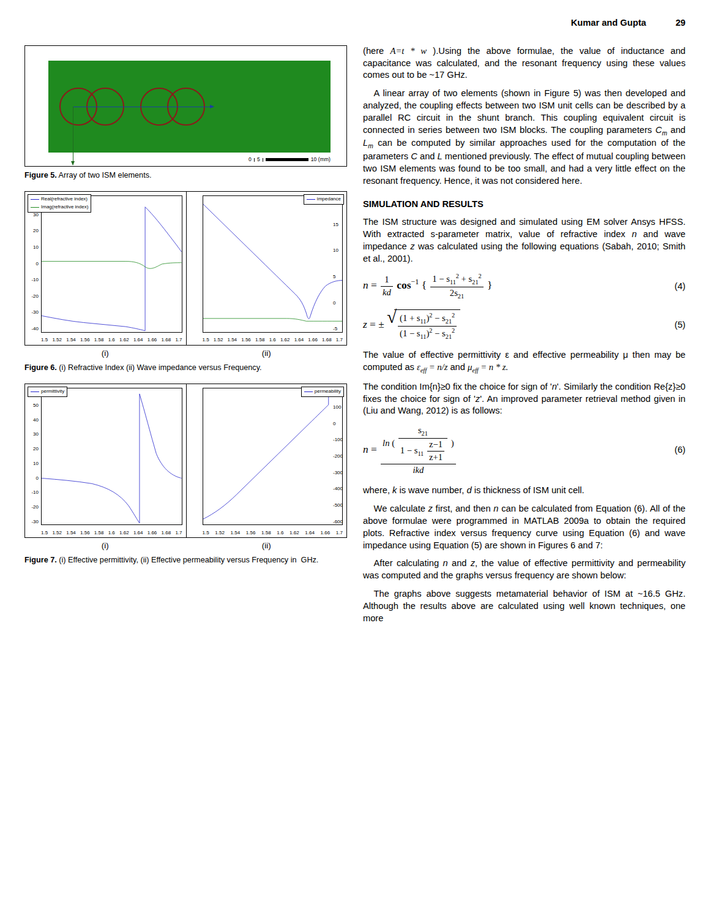Kumar and Gupta29
0 5 10 (mm)
Figure 5. Array of two ISM elements.
Real(refractive index)
Imag(refractive index)
403020100 -10-20-30-40
1.51.521.541.561.58 1.61.621.641.661.681.7
impedance
20151050-5
1.51.521.541.561.58 1.61.621.641.661.681.7
(i)(ii)
Figure 6. (i) Refractive Index (ii) Wave impedance versus Frequency.
permittivity
6050403020 100-10-20-30
1.51.521.541.561.58 1.61.621.641.661.681.7
permeability
2001000-100-200 -300-400-500-600
1.51.521.541.561.58 1.61.621.641.661.7
(i)(ii)
Figure 7. (i) Effective permittivity, (ii) Effective permeability versus Frequency in GHz.
(here A=t * w ).Using the above formulae, the value of inductance and capacitance was calculated, and the resonant frequency using these values comes out to be ~17 GHz.
A linear array of two elements (shown in Figure 5) was then developed and analyzed, the coupling effects between two ISM unit cells can be described by a parallel RC circuit in the shunt branch. This coupling equivalent circuit is connected in series between two ISM blocks. The coupling parameters Cm and Lm can be computed by similar approaches used for the computation of the parameters C and L mentioned previously. The effect of mutual coupling between two ISM elements was found to be too small, and had a very little effect on the resonant frequency. Hence, it was not considered here.
SIMULATION AND RESULTS
The ISM structure was designed and simulated using EM solver Ansys HFSS. With extracted s-parameter matrix, value of refractive index n and wave impedance z was calculated using the following equations (Sabah, 2010; Smith et al., 2001).
n = 1 kd cos−1 { 1 − s112 + s212 2s21 }
(4)
z = ± (1 + s11)2 − s212 (1 − s11)2 − s212
(5)
The value of effective permittivity ε and effective permeability μ then may be computed as εeff = n/z and μeff = n * z.
The condition Im{n}≥0 fix the choice for sign of 'n'. Similarly the condition Re{z}≥0 fixes the choice for sign of 'z'. An improved parameter retrieval method given in (Liu and Wang, 2012) is as follows:
n = ln ( s21 1 − s11 z−1 z+1 ) ikd
(6)
where, k is wave number, d is thickness of ISM unit cell.
We calculate z first, and then n can be calculated from Equation (6). All of the above formulae were programmed in MATLAB 2009a to obtain the required plots. Refractive index versus frequency curve using Equation (6) and wave impedance using Equation (5) are shown in Figures 6 and 7:
After calculating n and z, the value of effective permittivity and permeability was computed and the graphs versus frequency are shown below:
The graphs above suggests metamaterial behavior of ISM at ~16.5 GHz. Although the results above are calculated using well known techniques, one more